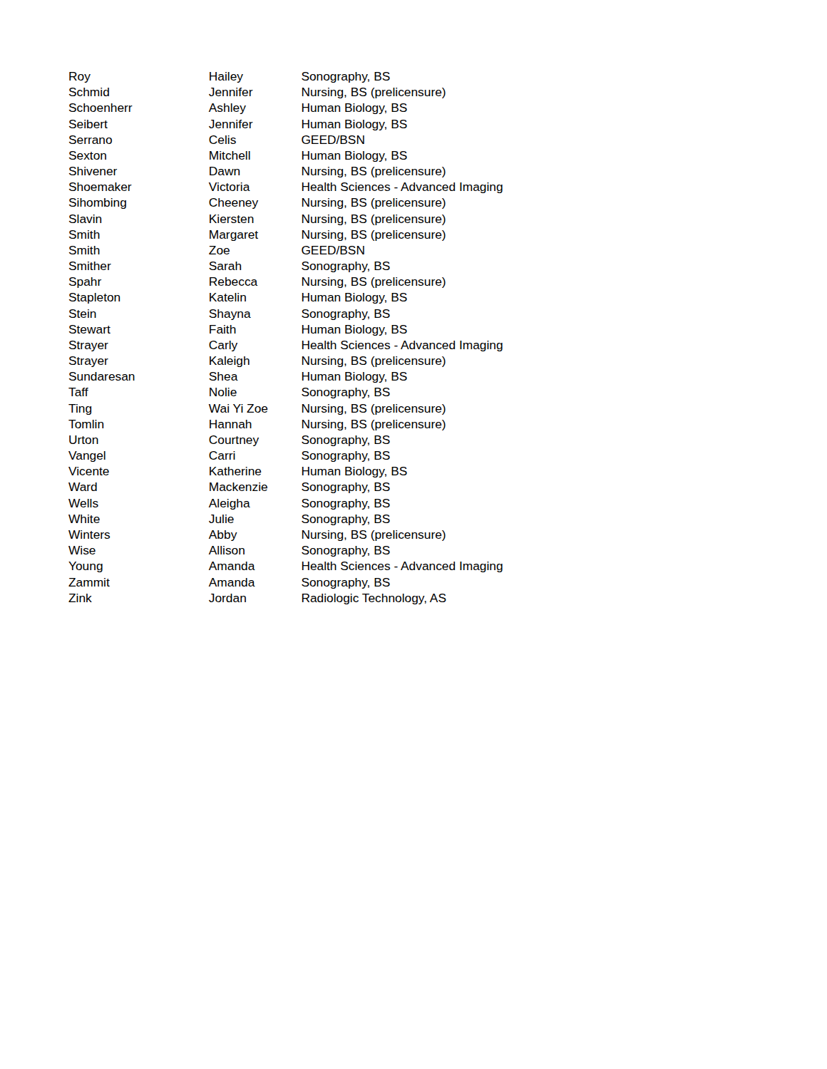| Roy | Hailey | Sonography, BS |
| Schmid | Jennifer | Nursing, BS (prelicensure) |
| Schoenherr | Ashley | Human Biology, BS |
| Seibert | Jennifer | Human Biology, BS |
| Serrano | Celis | GEED/BSN |
| Sexton | Mitchell | Human Biology, BS |
| Shivener | Dawn | Nursing, BS (prelicensure) |
| Shoemaker | Victoria | Health Sciences - Advanced Imaging |
| Sihombing | Cheeney | Nursing, BS (prelicensure) |
| Slavin | Kiersten | Nursing, BS (prelicensure) |
| Smith | Margaret | Nursing, BS (prelicensure) |
| Smith | Zoe | GEED/BSN |
| Smither | Sarah | Sonography, BS |
| Spahr | Rebecca | Nursing, BS (prelicensure) |
| Stapleton | Katelin | Human Biology, BS |
| Stein | Shayna | Sonography, BS |
| Stewart | Faith | Human Biology, BS |
| Strayer | Carly | Health Sciences - Advanced Imaging |
| Strayer | Kaleigh | Nursing, BS (prelicensure) |
| Sundaresan | Shea | Human Biology, BS |
| Taff | Nolie | Sonography, BS |
| Ting | Wai Yi Zoe | Nursing, BS (prelicensure) |
| Tomlin | Hannah | Nursing, BS (prelicensure) |
| Urton | Courtney | Sonography, BS |
| Vangel | Carri | Sonography, BS |
| Vicente | Katherine | Human Biology, BS |
| Ward | Mackenzie | Sonography, BS |
| Wells | Aleigha | Sonography, BS |
| White | Julie | Sonography, BS |
| Winters | Abby | Nursing, BS (prelicensure) |
| Wise | Allison | Sonography, BS |
| Young | Amanda | Health Sciences - Advanced Imaging |
| Zammit | Amanda | Sonography, BS |
| Zink | Jordan | Radiologic Technology, AS |